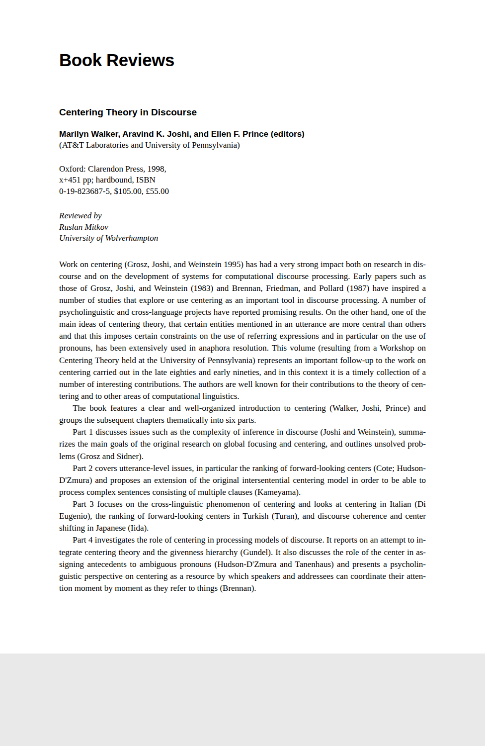Book Reviews
Centering Theory in Discourse
Marilyn Walker, Aravind K. Joshi, and Ellen F. Prince (editors)
(AT&T Laboratories and University of Pennsylvania)
Oxford: Clarendon Press, 1998,
x+451 pp; hardbound, ISBN
0-19-823687-5, $105.00, £55.00
Reviewed by
Ruslan Mitkov
University of Wolverhampton
Work on centering (Grosz, Joshi, and Weinstein 1995) has had a very strong impact both on research in discourse and on the development of systems for computational discourse processing. Early papers such as those of Grosz, Joshi, and Weinstein (1983) and Brennan, Friedman, and Pollard (1987) have inspired a number of studies that explore or use centering as an important tool in discourse processing. A number of psycholinguistic and cross-language projects have reported promising results. On the other hand, one of the main ideas of centering theory, that certain entities mentioned in an utterance are more central than others and that this imposes certain constraints on the use of referring expressions and in particular on the use of pronouns, has been extensively used in anaphora resolution. This volume (resulting from a Workshop on Centering Theory held at the University of Pennsylvania) represents an important follow-up to the work on centering carried out in the late eighties and early nineties, and in this context it is a timely collection of a number of interesting contributions. The authors are well known for their contributions to the theory of centering and to other areas of computational linguistics.
The book features a clear and well-organized introduction to centering (Walker, Joshi, Prince) and groups the subsequent chapters thematically into six parts.
Part 1 discusses issues such as the complexity of inference in discourse (Joshi and Weinstein), summarizes the main goals of the original research on global focusing and centering, and outlines unsolved problems (Grosz and Sidner).
Part 2 covers utterance-level issues, in particular the ranking of forward-looking centers (Cote; Hudson-D'Zmura) and proposes an extension of the original intersentential centering model in order to be able to process complex sentences consisting of multiple clauses (Kameyama).
Part 3 focuses on the cross-linguistic phenomenon of centering and looks at centering in Italian (Di Eugenio), the ranking of forward-looking centers in Turkish (Turan), and discourse coherence and center shifting in Japanese (Iida).
Part 4 investigates the role of centering in processing models of discourse. It reports on an attempt to integrate centering theory and the givenness hierarchy (Gundel). It also discusses the role of the center in assigning antecedents to ambiguous pronouns (Hudson-D'Zmura and Tanenhaus) and presents a psycholinguistic perspective on centering as a resource by which speakers and addressees can coordinate their attention moment by moment as they refer to things (Brennan).